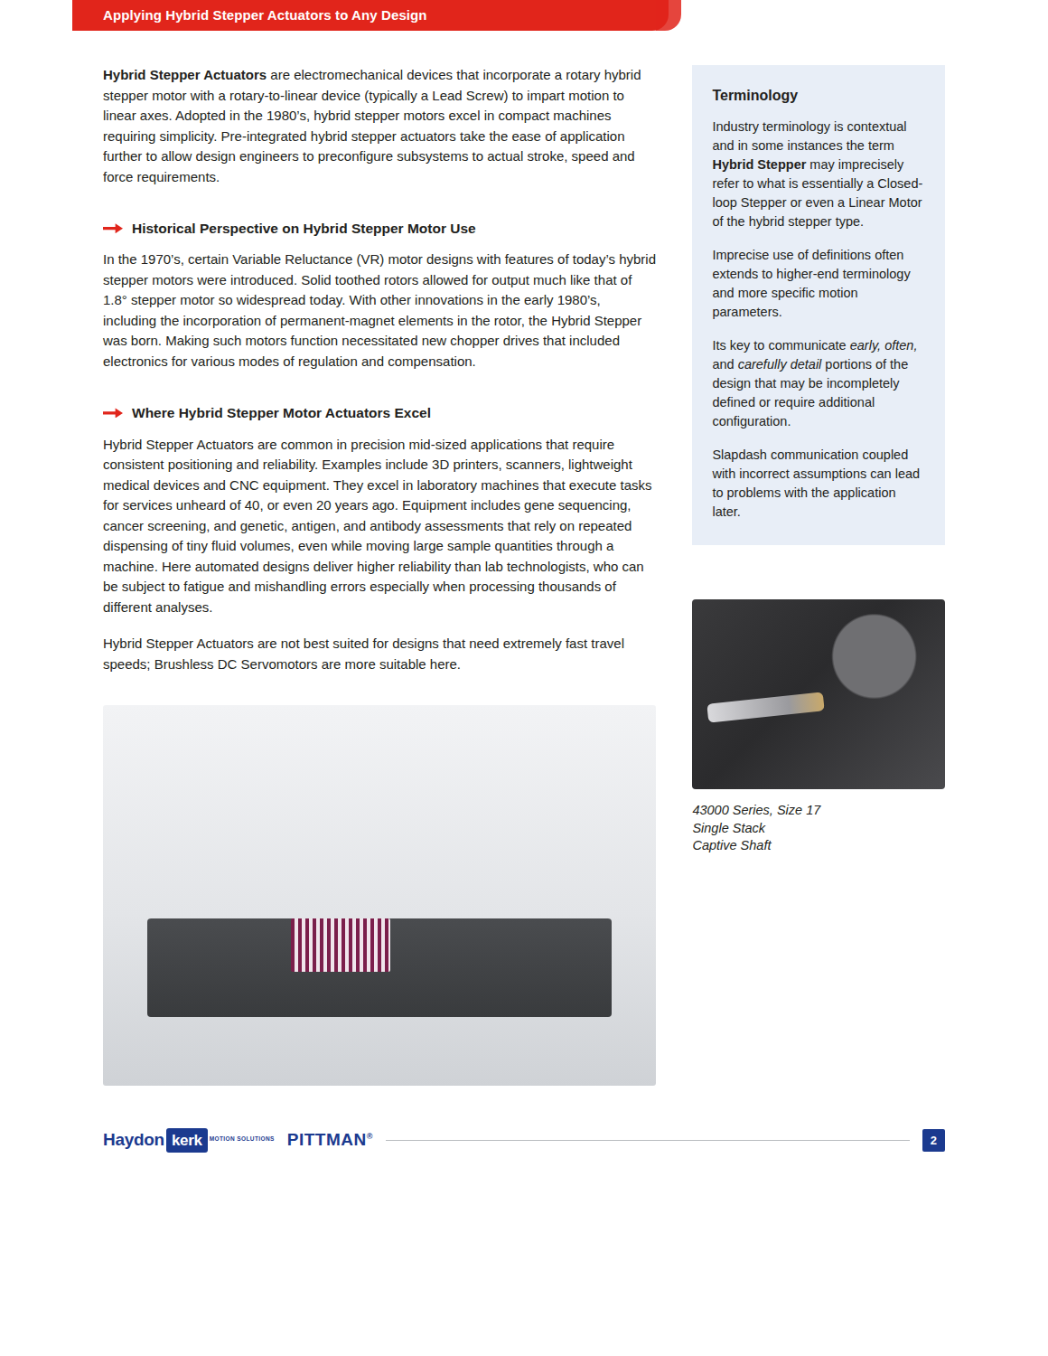Applying Hybrid Stepper Actuators to Any Design
Hybrid Stepper Actuators are electromechanical devices that incorporate a rotary hybrid stepper motor with a rotary-to-linear device (typically a Lead Screw) to impart motion to linear axes. Adopted in the 1980’s, hybrid stepper motors excel in compact machines requiring simplicity. Pre-integrated hybrid stepper actuators take the ease of application further to allow design engineers to preconfigure subsystems to actual stroke, speed and force requirements.
Historical Perspective on Hybrid Stepper Motor Use
In the 1970’s, certain Variable Reluctance (VR) motor designs with features of today’s hybrid stepper motors were introduced. Solid toothed rotors allowed for output much like that of 1.8° stepper motor so widespread today. With other innovations in the early 1980’s, including the incorporation of permanent-magnet elements in the rotor, the Hybrid Stepper was born. Making such motors function necessitated new chopper drives that included electronics for various modes of regulation and compensation.
Where Hybrid Stepper Motor Actuators Excel
Hybrid Stepper Actuators are common in precision mid-sized applications that require consistent positioning and reliability. Examples include 3D printers, scanners, lightweight medical devices and CNC equipment. They excel in laboratory machines that execute tasks for services unheard of 40, or even 20 years ago. Equipment includes gene sequencing, cancer screening, and genetic, antigen, and antibody assessments that rely on repeated dispensing of tiny fluid volumes, even while moving large sample quantities through a machine. Here automated designs deliver higher reliability than lab technologists, who can be subject to fatigue and mishandling errors especially when processing thousands of different analyses.
Hybrid Stepper Actuators are not best suited for designs that need extremely fast travel speeds; Brushless DC Servomotors are more suitable here.
Terminology
Industry terminology is contextual and in some instances the term Hybrid Stepper may imprecisely refer to what is essentially a Closed-loop Stepper or even a Linear Motor of the hybrid stepper type.
Imprecise use of definitions often extends to higher-end terminology and more specific motion parameters.
Its key to communicate early, often, and carefully detail portions of the design that may be incompletely defined or require additional configuration.
Slapdash communication coupled with incorrect assumptions can lead to problems with the application later.
43000 Series, Size 17
Single Stack
Captive Shaft
Haydonkerk MOTION SOLUTIONS PITTMAN® 2